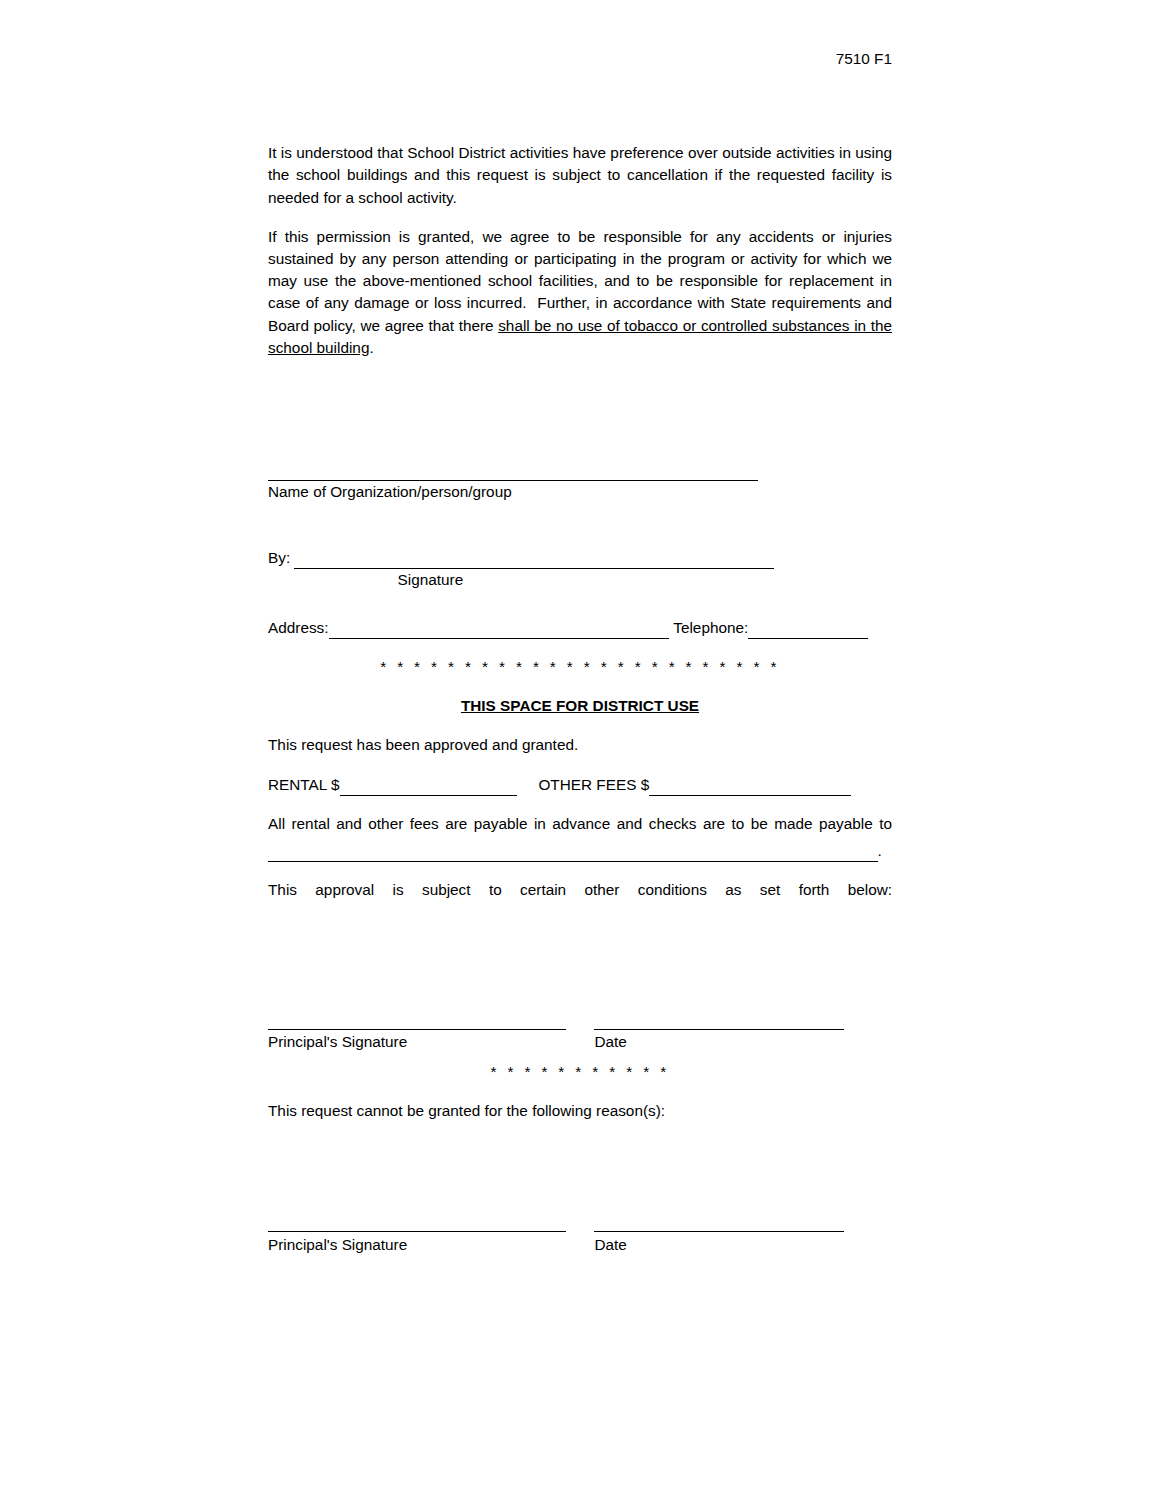7510 F1
It is understood that School District activities have preference over outside activities in using the school buildings and this request is subject to cancellation if the requested facility is needed for a school activity.
If this permission is granted, we agree to be responsible for any accidents or injuries sustained by any person attending or participating in the program or activity for which we may use the above-mentioned school facilities, and to be responsible for replacement in case of any damage or loss incurred. Further, in accordance with State requirements and Board policy, we agree that there shall be no use of tobacco or controlled substances in the school building.
Name of Organization/person/group
By:
Signature
Address: Telephone:
* * * * * * * * * * * * * * * * * * * * * * * *
THIS SPACE FOR DISTRICT USE
This request has been approved and granted.
RENTAL $ OTHER FEES $
All rental and other fees are payable in advance and checks are to be made payable to
.
This approval is subject to certain other conditions as set forth below:
| Principal's Signature | Date |
* * * * * * * * * * *
This request cannot be granted for the following reason(s):
| Principal's Signature | Date |